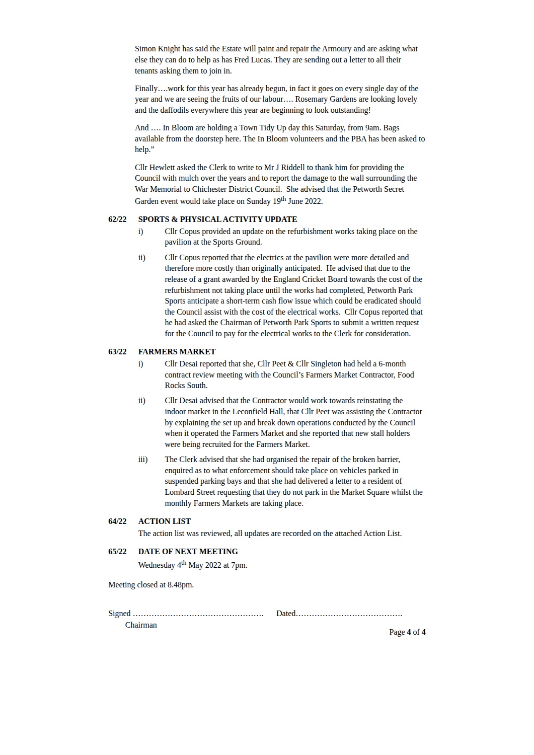Simon Knight has said the Estate will paint and repair the Armoury and are asking what else they can do to help as has Fred Lucas. They are sending out a letter to all their tenants asking them to join in.
Finally….work for this year has already begun, in fact it goes on every single day of the year and we are seeing the fruits of our labour…. Rosemary Gardens are looking lovely and the daffodils everywhere this year are beginning to look outstanding!
And …. In Bloom are holding a Town Tidy Up day this Saturday, from 9am. Bags available from the doorstep here. The In Bloom volunteers and the PBA has been asked to help.”
Cllr Hewlett asked the Clerk to write to Mr J Riddell to thank him for providing the Council with mulch over the years and to report the damage to the wall surrounding the War Memorial to Chichester District Council. She advised that the Petworth Secret Garden event would take place on Sunday 19th June 2022.
62/22 SPORTS & PHYSICAL ACTIVITY UPDATE
i) Cllr Copus provided an update on the refurbishment works taking place on the pavilion at the Sports Ground.
ii) Cllr Copus reported that the electrics at the pavilion were more detailed and therefore more costly than originally anticipated. He advised that due to the release of a grant awarded by the England Cricket Board towards the cost of the refurbishment not taking place until the works had completed, Petworth Park Sports anticipate a short-term cash flow issue which could be eradicated should the Council assist with the cost of the electrical works. Cllr Copus reported that he had asked the Chairman of Petworth Park Sports to submit a written request for the Council to pay for the electrical works to the Clerk for consideration.
63/22 FARMERS MARKET
i) Cllr Desai reported that she, Cllr Peet & Cllr Singleton had held a 6-month contract review meeting with the Council’s Farmers Market Contractor, Food Rocks South.
ii) Cllr Desai advised that the Contractor would work towards reinstating the indoor market in the Leconfield Hall, that Cllr Peet was assisting the Contractor by explaining the set up and break down operations conducted by the Council when it operated the Farmers Market and she reported that new stall holders were being recruited for the Farmers Market.
iii) The Clerk advised that she had organised the repair of the broken barrier, enquired as to what enforcement should take place on vehicles parked in suspended parking bays and that she had delivered a letter to a resident of Lombard Street requesting that they do not park in the Market Square whilst the monthly Farmers Markets are taking place.
64/22 ACTION LIST
The action list was reviewed, all updates are recorded on the attached Action List.
65/22 DATE OF NEXT MEETING
Wednesday 4th May 2022 at 7pm.
Meeting closed at 8.48pm.
Signed ………………………………………….
Dated………………………………….
Chairman
Page 4 of 4